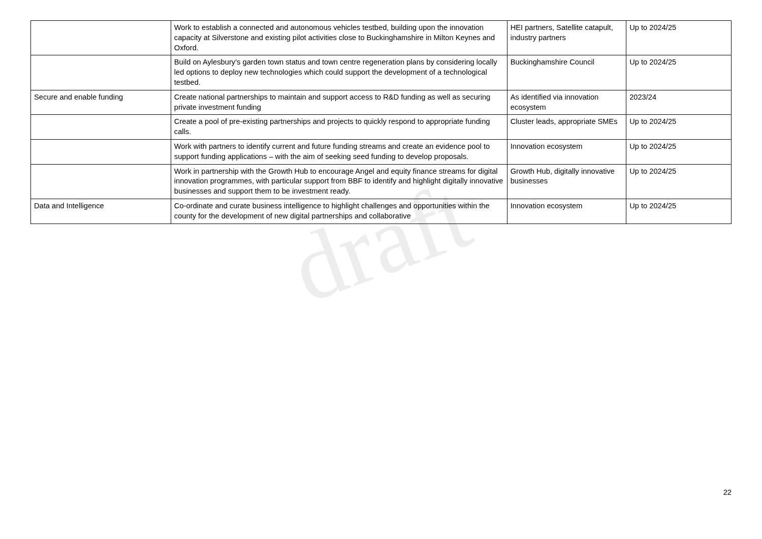draft
| | Work to establish a connected and autonomous vehicles testbed, building upon the innovation capacity at Silverstone and existing pilot activities close to Buckinghamshire in Milton Keynes and Oxford. | HEI partners, Satellite catapult, industry partners | Up to 2024/25 |
| | Build on Aylesbury’s garden town status and town centre regeneration plans by considering locally led options to deploy new technologies which could support the development of a technological testbed. | Buckinghamshire Council | Up to 2024/25 |
| Secure and enable funding | Create national partnerships to maintain and support access to R&D funding as well as securing private investment funding | As identified via innovation ecosystem | 2023/24 |
| | Create a pool of pre-existing partnerships and projects to quickly respond to appropriate funding calls. | Cluster leads, appropriate SMEs | Up to 2024/25 |
| | Work with partners to identify current and future funding streams and create an evidence pool to support funding applications – with the aim of seeking seed funding to develop proposals. | Innovation ecosystem | Up to 2024/25 |
| | Work in partnership with the Growth Hub to encourage Angel and equity finance streams for digital innovation programmes, with particular support from BBF to identify and highlight digitally innovative businesses and support them to be investment ready. | Growth Hub, digitally innovative businesses | Up to 2024/25 |
| Data and Intelligence | Co-ordinate and curate business intelligence to highlight challenges and opportunities within the county for the development of new digital partnerships and collaborative | Innovation ecosystem | Up to 2024/25 |
22